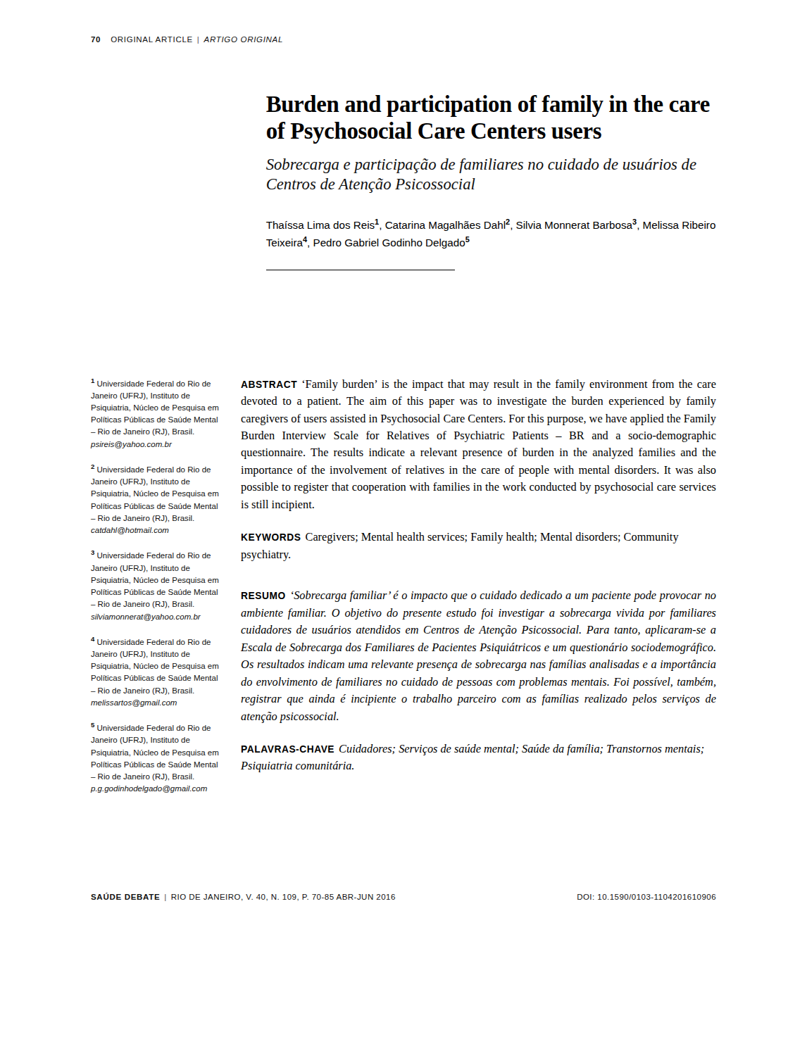70 ORIGINAL ARTICLE|Artigo original
Burden and participation of family in the care of Psychosocial Care Centers users
Sobrecarga e participação de familiares no cuidado de usuários de Centros de Atenção Psicossocial
Thaíssa Lima dos Reis1, Catarina Magalhães Dahl2, Silvia Monnerat Barbosa3, Melissa Ribeiro Teixeira4, Pedro Gabriel Godinho Delgado5
1 Universidade Federal do Rio de Janeiro (UFRJ), Instituto de Psiquiatria, Núcleo de Pesquisa em Políticas Públicas de Saúde Mental – Rio de Janeiro (RJ), Brasil.
psireis@yahoo.com.br
2 Universidade Federal do Rio de Janeiro (UFRJ), Instituto de Psiquiatria, Núcleo de Pesquisa em Políticas Públicas de Saúde Mental – Rio de Janeiro (RJ), Brasil.
catdahl@hotmail.com
3 Universidade Federal do Rio de Janeiro (UFRJ), Instituto de Psiquiatria, Núcleo de Pesquisa em Políticas Públicas de Saúde Mental – Rio de Janeiro (RJ), Brasil.
silviamonnerat@yahoo.com.br
4 Universidade Federal do Rio de Janeiro (UFRJ), Instituto de Psiquiatria, Núcleo de Pesquisa em Políticas Públicas de Saúde Mental – Rio de Janeiro (RJ), Brasil.
melissartos@gmail.com
5 Universidade Federal do Rio de Janeiro (UFRJ), Instituto de Psiquiatria, Núcleo de Pesquisa em Políticas Públicas de Saúde Mental – Rio de Janeiro (RJ), Brasil.
p.g.godinhodelgado@gmail.com
Abstract‘Family burden’ is the impact that may result in the family environment from the care devoted to a patient. The aim of this paper was to investigate the burden experienced by family caregivers of users assisted in Psychosocial Care Centers. For this purpose, we have applied the Family Burden Interview Scale for Relatives of Psychiatric Patients – BR and a socio-demographic questionnaire. The results indicate a relevant presence of burden in the analyzed families and the importance of the involvement of relatives in the care of people with mental disorders. It was also possible to register that cooperation with families in the work conducted by psychosocial care services is still incipient.
Keywords Caregivers; Mental health services; Family health; Mental disorders; Community psychiatry.
Resumo‘Sobrecarga familiar’ é o impacto que o cuidado dedicado a um paciente pode provocar no ambiente familiar. O objetivo do presente estudo foi investigar a sobrecarga vivida por familiares cuidadores de usuários atendidos em Centros de Atenção Psicossocial. Para tanto, aplicaram-se a Escala de Sobrecarga dos Familiares de Pacientes Psiquiátricos e um questionário sociodemográfico. Os resultados indicam uma relevante presença de sobrecarga nas famílias analisadas e a importância do envolvimento de familiares no cuidado de pessoas com problemas mentais. Foi possível, também, registrar que ainda é incipiente o trabalho parceiro com as famílias realizado pelos serviços de atenção psicossocial.
Palavras-chave Cuidadores; Serviços de saúde mental; Saúde da família; Transtornos mentais; Psiquiatria comunitária.
SAÚDE DEBATE|RIO DE JANEIRO, V. 40, N. 109, P. 70-85 ABR-JUN 2016
DOI: 10.1590/0103-1104201610906